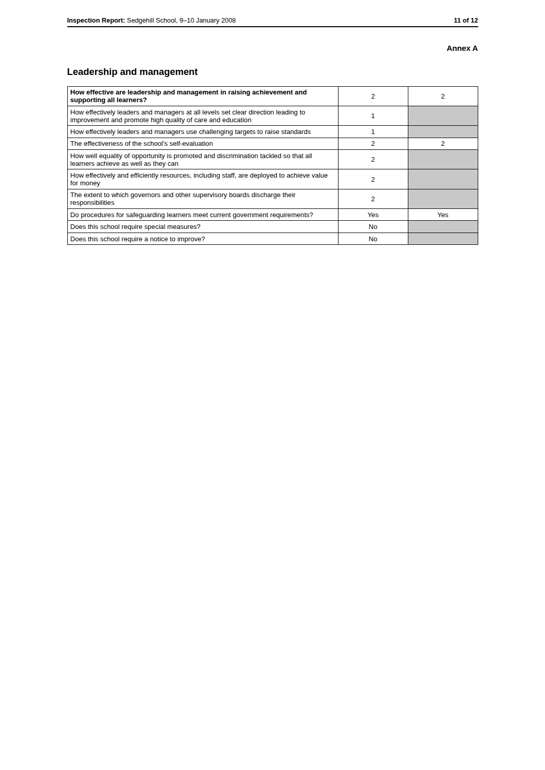Inspection Report: Sedgehill School, 9–10 January 2008
11 of 12
Annex A
Leadership and management
| How effective are leadership and management in raising achievement and supporting all learners? | 2 | 2 |
| How effectively leaders and managers at all levels set clear direction leading to improvement and promote high quality of care and education | 1 | |
| How effectively leaders and managers use challenging targets to raise standards | 1 | |
| The effectiveness of the school's self-evaluation | 2 | 2 |
| How well equality of opportunity is promoted and discrimination tackled so that all learners achieve as well as they can | 2 | |
| How effectively and efficiently resources, including staff, are deployed to achieve value for money | 2 | |
| The extent to which governors and other supervisory boards discharge their responsibilities | 2 | |
| Do procedures for safeguarding learners meet current government requirements? | Yes | Yes |
| Does this school require special measures? | No | |
| Does this school require a notice to improve? | No | |